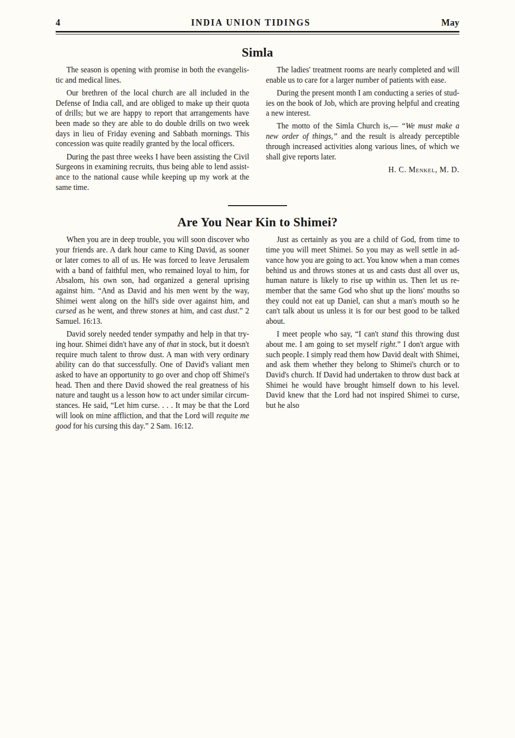4 INDIA UNION TIDINGS May
Simla
The season is opening with promise in both the evangelistic and medical lines.
Our brethren of the local church are all included in the Defense of India call, and are obliged to make up their quota of drills; but we are happy to report that arrangements have been made so they are able to do double drills on two week days in lieu of Friday evening and Sabbath mornings. This concession was quite readily granted by the local officers.
During the past three weeks I have been assisting the Civil Surgeons in examining recruits, thus being able to lend assistance to the national cause while keeping up my work at the same time.
The ladies' treatment rooms are nearly completed and will enable us to care for a larger number of patients with ease.
During the present month I am conducting a series of studies on the book of Job, which are proving helpful and creating a new interest.
The motto of the Simla Church is,— “We must make a new order of things,” and the result is already perceptible through increased activities along various lines, of which we shall give reports later.
H. C. Menkel, M. D.
Are You Near Kin to Shimei?
When you are in deep trouble, you will soon discover who your friends are. A dark hour came to King David, as sooner or later comes to all of us. He was forced to leave Jerusalem with a band of faithful men, who remained loyal to him, for Absalom, his own son, had organized a general uprising against him. “And as David and his men went by the way, Shimei went along on the hill's side over against him, and cursed as he went, and threw stones at him, and cast dust.” 2 Samuel. 16:13.
David sorely needed tender sympathy and help in that trying hour. Shimei didn't have any of that in stock, but it doesn't require much talent to throw dust. A man with very ordinary ability can do that successfully. One of David's valiant men asked to have an opportunity to go over and chop off Shimei's head. Then and there David showed the real greatness of his nature and taught us a lesson how to act under similar circumstances. He said, “Let him curse. . . . It may be that the Lord will look on mine affliction, and that the Lord will requite me good for his cursing this day.” 2 Sam. 16:12.
Just as certainly as you are a child of God, from time to time you will meet Shimei. So you may as well settle in advance how you are going to act. You know when a man comes behind us and throws stones at us and casts dust all over us, human nature is likely to rise up within us. Then let us remember that the same God who shut up the lions' mouths so they could not eat up Daniel, can shut a man's mouth so he can't talk about us unless it is for our best good to be talked about.
I meet people who say, “I can't stand this throwing dust about me. I am going to set myself right.” I don't argue with such people. I simply read them how David dealt with Shimei, and ask them whether they belong to Shimei's church or to David's church. If David had undertaken to throw dust back at Shimei he would have brought himself down to his level. David knew that the Lord had not inspired Shimei to curse, but he also